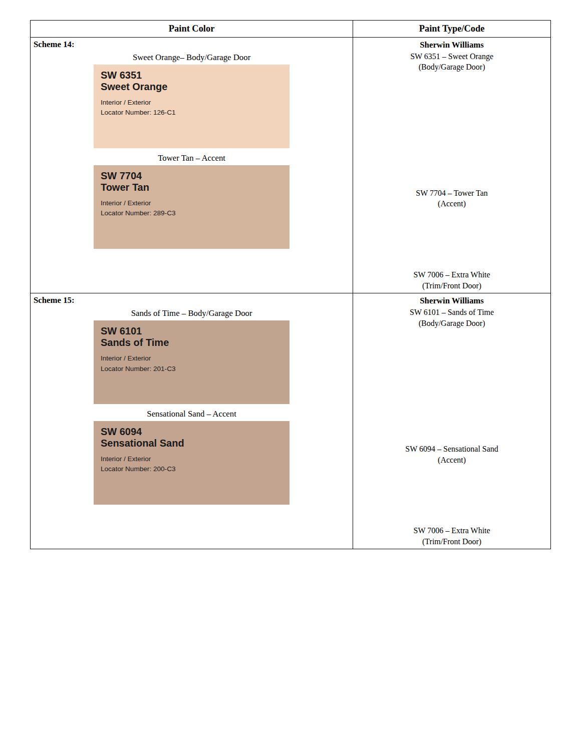| Paint Color | Paint Type/Code |
| --- | --- |
| Scheme 14: Sweet Orange– Body/Garage Door SW 6351 Sweet Orange Interior / Exterior Locator Number: 126-C1 Tower Tan – Accent SW 7704 Tower Tan Interior / Exterior Locator Number: 289-C3 | Sherwin Williams SW 6351 – Sweet Orange (Body/Garage Door) SW 7704 – Tower Tan (Accent) SW 7006 – Extra White (Trim/Front Door) |
| Scheme 15: Sands of Time – Body/Garage Door SW 6101 Sands of Time Interior / Exterior Locator Number: 201-C3 Sensational Sand – Accent SW 6094 Sensational Sand Interior / Exterior Locator Number: 200-C3 | Sherwin Williams SW 6101 – Sands of Time (Body/Garage Door) SW 6094 – Sensational Sand (Accent) SW 7006 – Extra White (Trim/Front Door) |